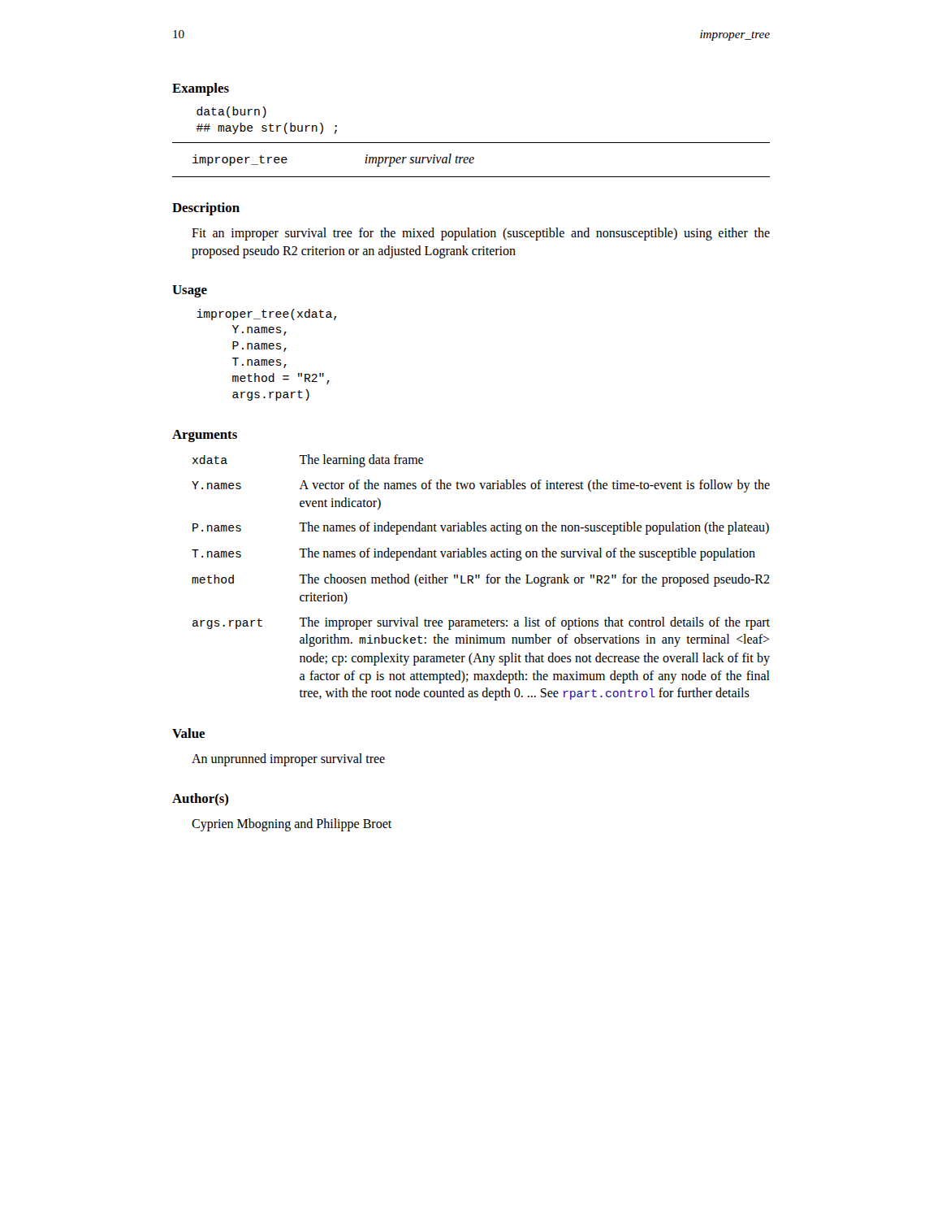10 improper_tree
Examples
data(burn)
## maybe str(burn) ;
improper_tree imprper survival tree
Description
Fit an improper survival tree for the mixed population (susceptible and nonsusceptible) using either the proposed pseudo R2 criterion or an adjusted Logrank criterion
Usage
improper_tree(xdata,
     Y.names,
     P.names,
     T.names,
     method = "R2",
     args.rpart)
Arguments
xdata
The learning data frame
Y.names
A vector of the names of the two variables of interest (the time-to-event is follow by the event indicator)
P.names
The names of independant variables acting on the non-susceptible population (the plateau)
T.names
The names of independant variables acting on the survival of the susceptible population
method
The choosen method (either "LR" for the Logrank or "R2" for the proposed pseudo-R2 criterion)
args.rpart
The improper survival tree parameters: a list of options that control details of the rpart algorithm. minbucket: the minimum number of observations in any terminal <leaf> node; cp: complexity parameter (Any split that does not decrease the overall lack of fit by a factor of cp is not attempted); maxdepth: the maximum depth of any node of the final tree, with the root node counted as depth 0. ... See rpart.control for further details
Value
An unprunned improper survival tree
Author(s)
Cyprien Mbogning and Philippe Broet